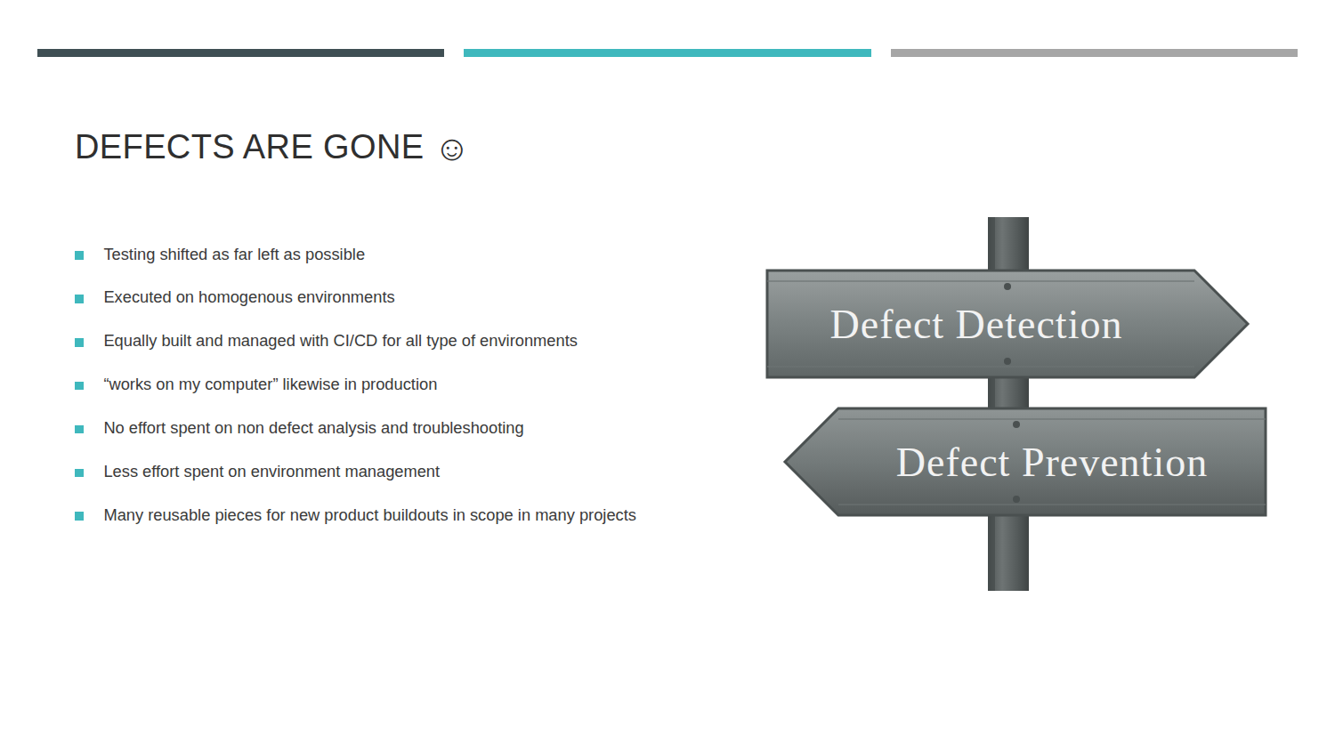Defects are gone ☺
Testing shifted as far left as possible
Executed on homogenous environments
Equally built and managed with CI/CD for all type of environments
“works on my computer” likewise in production
No effort spent on non defect analysis and troubleshooting
Less effort spent on environment management
Many reusable pieces for new product buildouts in scope in many projects
Signpost: Defect Detection / Defect Prevention Two weathered wooden signs mounted on a post. The upper sign points right and reads "Defect Detection". The lower sign points left and reads "Defect Prevention". Defect Detection Defect Prevention